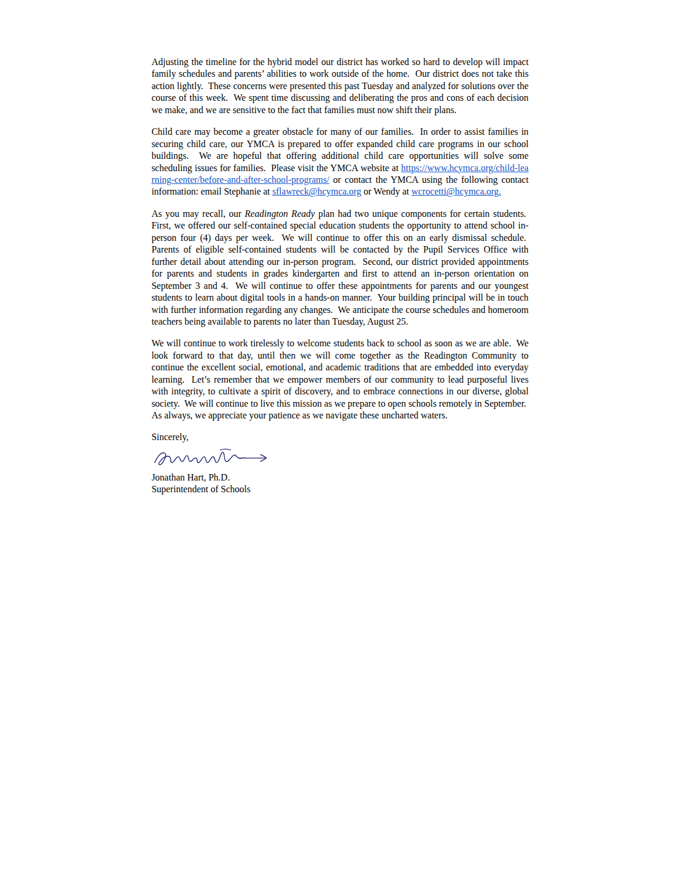Adjusting the timeline for the hybrid model our district has worked so hard to develop will impact family schedules and parents’ abilities to work outside of the home. Our district does not take this action lightly. These concerns were presented this past Tuesday and analyzed for solutions over the course of this week. We spent time discussing and deliberating the pros and cons of each decision we make, and we are sensitive to the fact that families must now shift their plans.
Child care may become a greater obstacle for many of our families. In order to assist families in securing child care, our YMCA is prepared to offer expanded child care programs in our school buildings. We are hopeful that offering additional child care opportunities will solve some scheduling issues for families. Please visit the YMCA website at https://www.hcymca.org/child-learning-center/before-and-after-school-programs/ or contact the YMCA using the following contact information: email Stephanie at sflawreck@hcymca.org or Wendy at wcrocetti@hcymca.org.
As you may recall, our Readington Ready plan had two unique components for certain students. First, we offered our self-contained special education students the opportunity to attend school in-person four (4) days per week. We will continue to offer this on an early dismissal schedule. Parents of eligible self-contained students will be contacted by the Pupil Services Office with further detail about attending our in-person program. Second, our district provided appointments for parents and students in grades kindergarten and first to attend an in-person orientation on September 3 and 4. We will continue to offer these appointments for parents and our youngest students to learn about digital tools in a hands-on manner. Your building principal will be in touch with further information regarding any changes. We anticipate the course schedules and homeroom teachers being available to parents no later than Tuesday, August 25.
We will continue to work tirelessly to welcome students back to school as soon as we are able. We look forward to that day, until then we will come together as the Readington Community to continue the excellent social, emotional, and academic traditions that are embedded into everyday learning. Let’s remember that we empower members of our community to lead purposeful lives with integrity, to cultivate a spirit of discovery, and to embrace connections in our diverse, global society. We will continue to live this mission as we prepare to open schools remotely in September. As always, we appreciate your patience as we navigate these uncharted waters.
Sincerely,
Jonathan Hart, Ph.D.
Superintendent of Schools